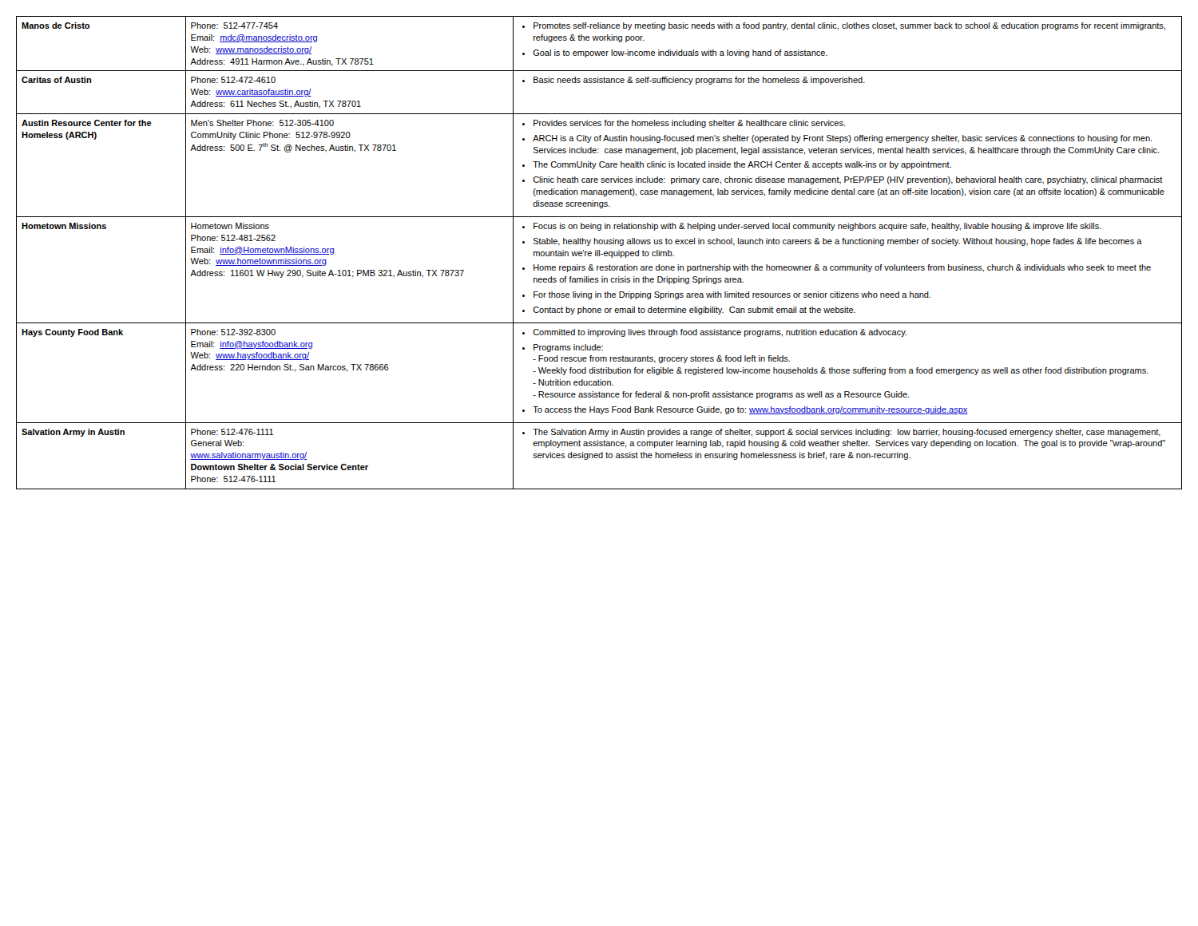| Manos de Cristo | Phone: 512-477-7454 Email: mdc@manosdecristo.org Web: www.manosdecristo.org/ Address: 4911 Harmon Ave., Austin, TX 78751 | Promotes self-reliance by meeting basic needs with a food pantry, dental clinic, clothes closet, summer back to school & education programs for recent immigrants, refugees & the working poor. Goal is to empower low-income individuals with a loving hand of assistance. |
| Caritas of Austin | Phone: 512-472-4610 Web: www.caritasofaustin.org/ Address: 611 Neches St., Austin, TX 78701 | Basic needs assistance & self-sufficiency programs for the homeless & impoverished. |
| Austin Resource Center for the Homeless (ARCH) | Men's Shelter Phone: 512-305-4100 CommUnity Clinic Phone: 512-978-9920 Address: 500 E. 7 th St. @ Neches, Austin, TX 78701 | Provides services for the homeless including shelter & healthcare clinic services. ARCH is a City of Austin housing-focused men's shelter (operated by Front Steps) offering emergency shelter, basic services & connections to housing for men. Services include: case management, job placement, legal assistance, veteran services, mental health services, & healthcare through the CommUnity Care clinic. The CommUnity Care health clinic is located inside the ARCH Center & accepts walk-ins or by appointment. Clinic heath care services include: primary care, chronic disease management, PrEP/PEP (HIV prevention), behavioral health care, psychiatry, clinical pharmacist (medication management), case management, lab services, family medicine dental care (at an off-site location), vision care (at an offsite location) & communicable disease screenings. |
| Hometown Missions | Hometown Missions Phone: 512-481-2562 Email: info@HometownMissions.org Web: www.hometownmissions.org Address: 11601 W Hwy 290, Suite A-101; PMB 321, Austin, TX 78737 | Focus is on being in relationship with & helping under-served local community neighbors acquire safe, healthy, livable housing & improve life skills. Stable, healthy housing allows us to excel in school, launch into careers & be a functioning member of society. Without housing, hope fades & life becomes a mountain we're ill-equipped to climb. Home repairs & restoration are done in partnership with the homeowner & a community of volunteers from business, church & individuals who seek to meet the needs of families in crisis in the Dripping Springs area. For those living in the Dripping Springs area with limited resources or senior citizens who need a hand. Contact by phone or email to determine eligibility. Can submit email at the website. |
| Hays County Food Bank | Phone: 512-392-8300 Email: info@haysfoodbank.org Web: www.haysfoodbank.org/ Address: 220 Herndon St., San Marcos, TX 78666 | Committed to improving lives through food assistance programs, nutrition education & advocacy. Programs include: - Food rescue from restaurants, grocery stores & food left in fields. - Weekly food distribution for eligible & registered low-income households & those suffering from a food emergency as well as other food distribution programs. - Nutrition education. - Resource assistance for federal & non-profit assistance programs as well as a Resource Guide. To access the Hays Food Bank Resource Guide, go to: www.haysfoodbank.org/community-resource-guide.aspx |
| Salvation Army in Austin | Phone: 512-476-1111 General Web: www.salvationarmyaustin.org/ Downtown Shelter & Social Service Center Phone: 512-476-1111 | The Salvation Army in Austin provides a range of shelter, support & social services including: low barrier, housing-focused emergency shelter, case management, employment assistance, a computer learning lab, rapid housing & cold weather shelter. Services vary depending on location. The goal is to provide "wrap-around" services designed to assist the homeless in ensuring homelessness is brief, rare & non-recurring. |